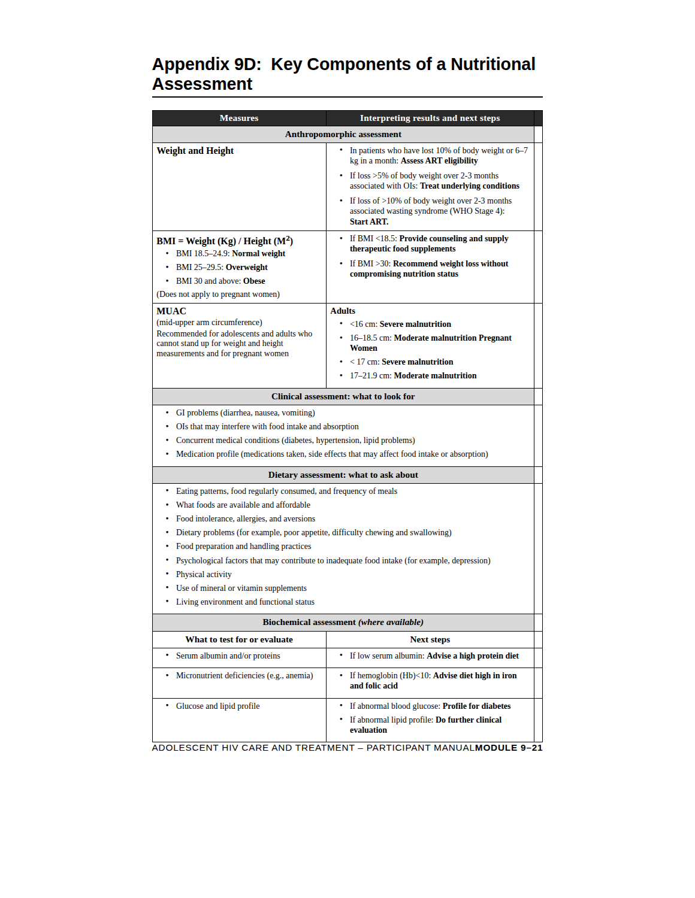Appendix 9D: Key Components of a Nutritional Assessment
| Measures | Interpreting results and next steps | |
| --- | --- | --- |
| Anthropomorphic assessment | |
| Weight and Height | In patients who have lost 10% of body weight or 6–7 kg in a month: Assess ART eligibility If loss >5% of body weight over 2-3 months associated with OIs: Treat underlying conditions If loss of >10% of body weight over 2-3 months associated wasting syndrome (WHO Stage 4): Start ART. | |
| BMI = Weight (Kg) / Height (M 2 ) BMI 18.5–24.9: Normal weight BMI 25–29.5: Overweight BMI 30 and above: Obese (Does not apply to pregnant women) | If BMI <18.5: Provide counseling and supply therapeutic food supplements If BMI >30: Recommend weight loss without compromising nutrition status | |
| MUAC (mid-upper arm circumference) Recommended for adolescents and adults who cannot stand up for weight and height measurements and for pregnant women | Adults <16 cm: Severe malnutrition 16–18.5 cm: Moderate malnutrition Pregnant Women < 17 cm: Severe malnutrition 17–21.9 cm: Moderate malnutrition | |
| Clinical assessment: what to look for | |
| GI problems (diarrhea, nausea, vomiting) OIs that may interfere with food intake and absorption Concurrent medical conditions (diabetes, hypertension, lipid problems) Medication profile (medications taken, side effects that may affect food intake or absorption) | |
| Dietary assessment: what to ask about | |
| Eating patterns, food regularly consumed, and frequency of meals What foods are available and affordable Food intolerance, allergies, and aversions Dietary problems (for example, poor appetite, difficulty chewing and swallowing) Food preparation and handling practices Psychological factors that may contribute to inadequate food intake (for example, depression) Physical activity Use of mineral or vitamin supplements Living environment and functional status | |
| Biochemical assessment (where available) | |
| What to test for or evaluate | Next steps | |
| Serum albumin and/or proteins | If low serum albumin: Advise a high protein diet | |
| Micronutrient deficiencies (e.g., anemia) | If hemoglobin (Hb)<10: Advise diet high in iron and folic acid | |
| Glucose and lipid profile | If abnormal blood glucose: Profile for diabetes If abnormal lipid profile: Do further clinical evaluation | |
ADOLESCENT HIV CARE AND TREATMENT – PARTICIPANT MANUAL
MODULE 9–21